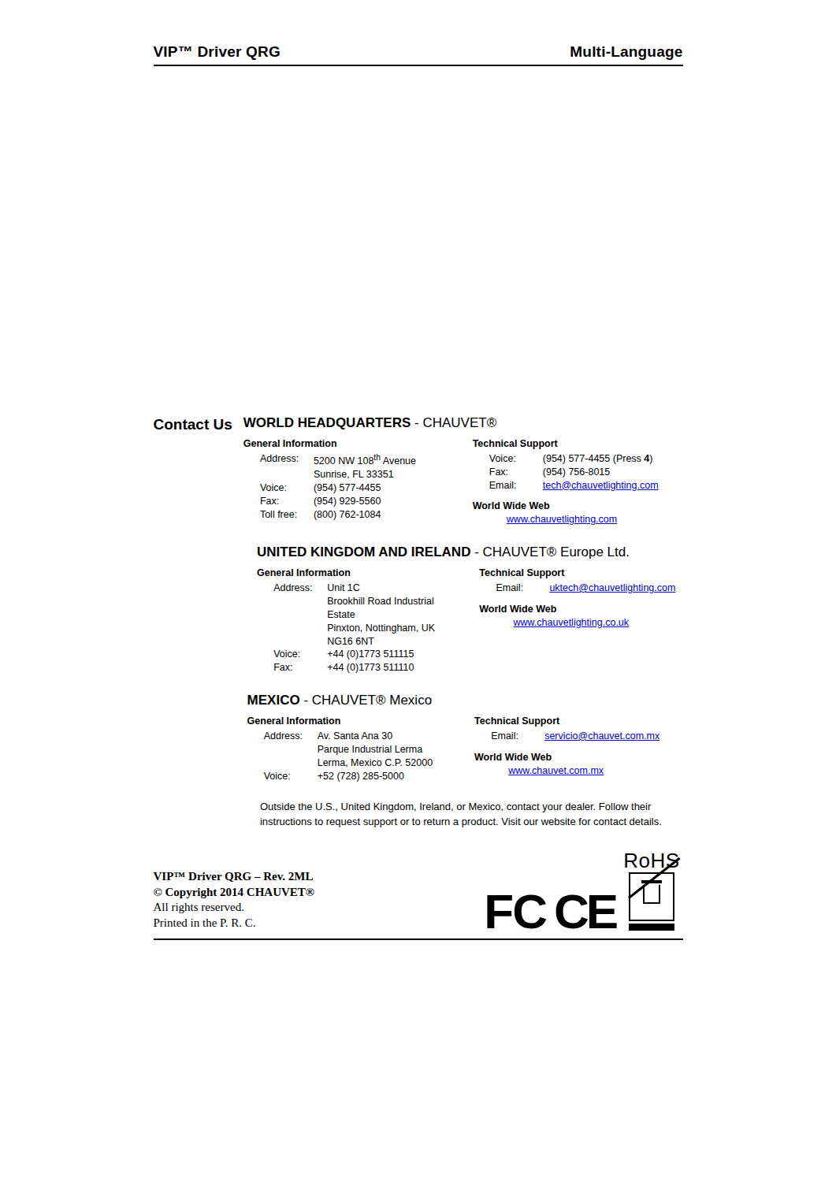VIP™ Driver QRG
Multi-Language
Contact Us
WORLD HEADQUARTERS - CHAUVET®
General Information
| Address: | 5200 NW 108 th Avenue |
| | Sunrise, FL 33351 |
| Voice: | (954) 577-4455 |
| Fax: | (954) 929-5560 |
| Toll free: | (800) 762-1084 |
Technical Support
| Voice: | (954) 577-4455 (Press 4 ) |
| Fax: | (954) 756-8015 |
| Email: | tech@chauvetlighting.com |
World Wide Web
www.chauvetlighting.com
UNITED KINGDOM AND IRELAND - CHAUVET® Europe Ltd.
General Information
| Address: | Unit 1C |
| | Brookhill Road Industrial Estate |
| | Pinxton, Nottingham, UK |
| | NG16 6NT |
| Voice: | +44 (0)1773 511115 |
| Fax: | +44 (0)1773 511110 |
Technical Support
| Email: | uktech@chauvetlighting.com |
World Wide Web
www.chauvetlighting.co.uk
MEXICO - CHAUVET® Mexico
General Information
| Address: | Av. Santa Ana 30 |
| | Parque Industrial Lerma |
| | Lerma, Mexico C.P. 52000 |
| Voice: | +52 (728) 285-5000 |
Technical Support
| Email: | servicio@chauvet.com.mx |
World Wide Web
www.chauvet.com.mx
Outside the U.S., United Kingdom, Ireland, or Mexico, contact your dealer. Follow their instructions to request support or to return a product. Visit our website for contact details.
VIP™ Driver QRG – Rev. 2ML
© Copyright 2014 CHAUVET®
All rights reserved.
Printed in the P. R. C.
FC
CE
RoHS